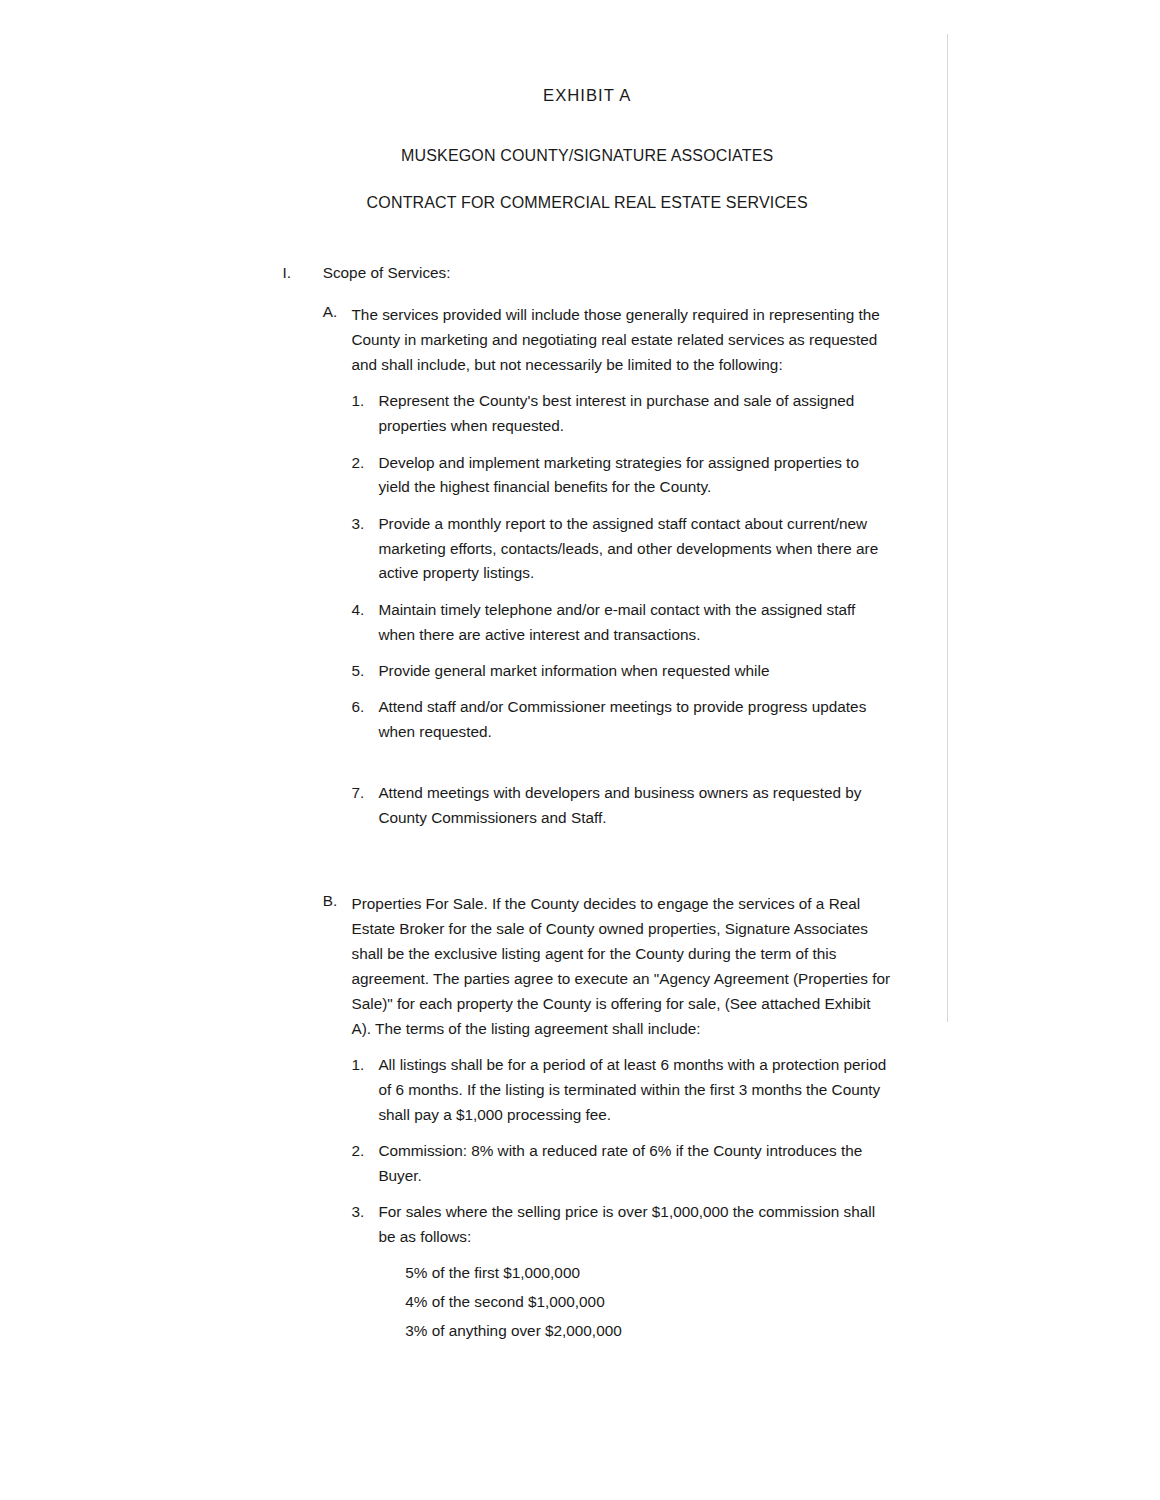EXHIBIT A
MUSKEGON COUNTY/SIGNATURE ASSOCIATES
CONTRACT FOR COMMERCIAL REAL ESTATE SERVICES
I. Scope of Services:
A.
The services provided will include those generally required in representing the County in marketing and negotiating real estate related services as requested and shall include, but not necessarily be limited to the following:
1. Represent the County's best interest in purchase and sale of assigned properties when requested.
2. Develop and implement marketing strategies for assigned properties to yield the highest financial benefits for the County.
3. Provide a monthly report to the assigned staff contact about current/new marketing efforts, contacts/leads, and other developments when there are active property listings.
4. Maintain timely telephone and/or e-mail contact with the assigned staff when there are active interest and transactions.
5. Provide general market information when requested while
6. Attend staff and/or Commissioner meetings to provide progress updates when requested.
7. Attend meetings with developers and business owners as requested by County Commissioners and Staff.
B.
Properties For Sale. If the County decides to engage the services of a Real Estate Broker for the sale of County owned properties, Signature Associates shall be the exclusive listing agent for the County during the term of this agreement. The parties agree to execute an "Agency Agreement (Properties for Sale)" for each property the County is offering for sale, (See attached Exhibit A). The terms of the listing agreement shall include:
1. All listings shall be for a period of at least 6 months with a protection period of 6 months. If the listing is terminated within the first 3 months the County shall pay a $1,000 processing fee.
2. Commission: 8% with a reduced rate of 6% if the County introduces the Buyer.
3. For sales where the selling price is over $1,000,000 the commission shall be as follows:
5% of the first $1,000,000
4% of the second $1,000,000
3% of anything over $2,000,000